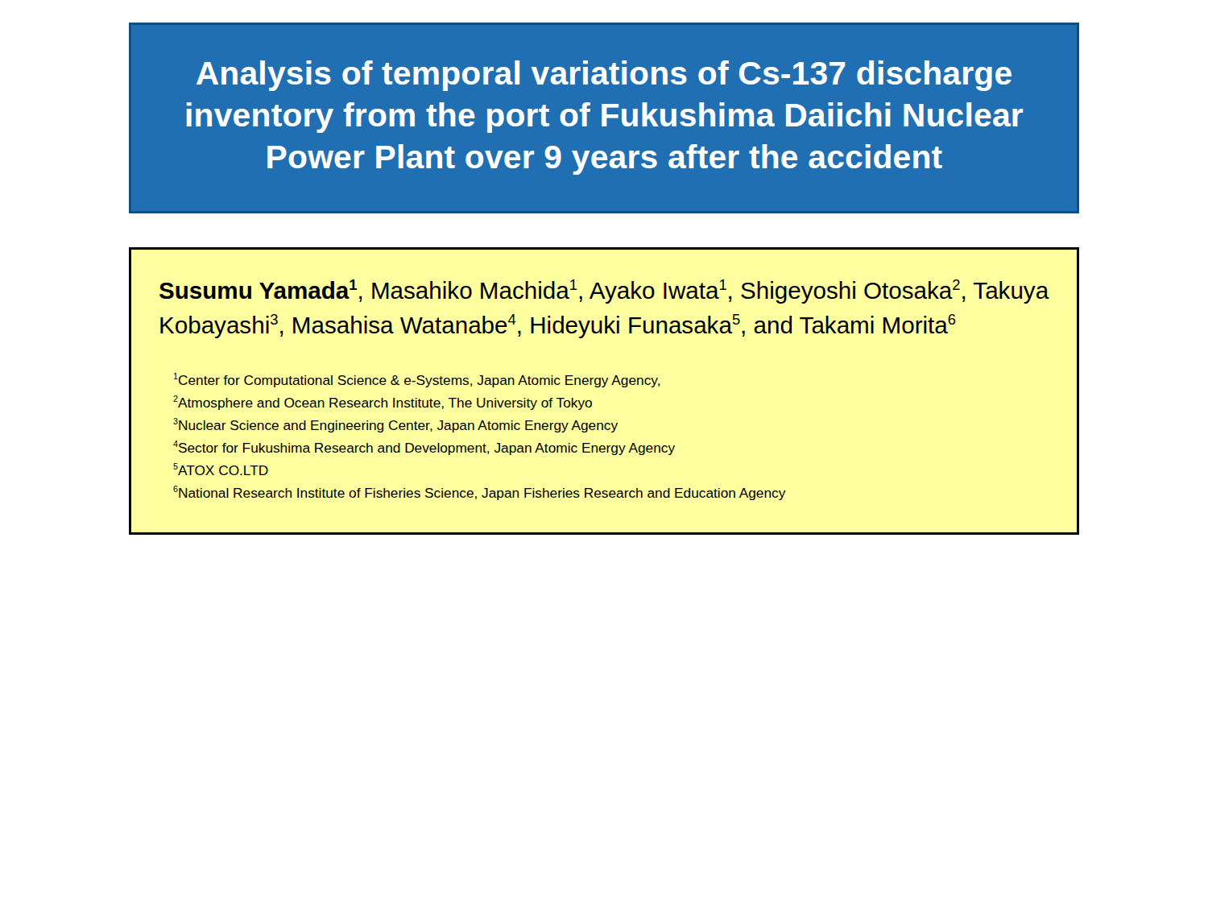Analysis of temporal variations of Cs-137 discharge inventory from the port of Fukushima Daiichi Nuclear Power Plant over 9 years after the accident
Susumu Yamada1, Masahiko Machida1, Ayako Iwata1, Shigeyoshi Otosaka2, Takuya Kobayashi3, Masahisa Watanabe4, Hideyuki Funasaka5, and Takami Morita6
1Center for Computational Science & e-Systems, Japan Atomic Energy Agency,
2Atmosphere and Ocean Research Institute, The University of Tokyo
3Nuclear Science and Engineering Center, Japan Atomic Energy Agency
4Sector for Fukushima Research and Development, Japan Atomic Energy Agency
5ATOX CO.LTD
6National Research Institute of Fisheries Science, Japan Fisheries Research and Education Agency